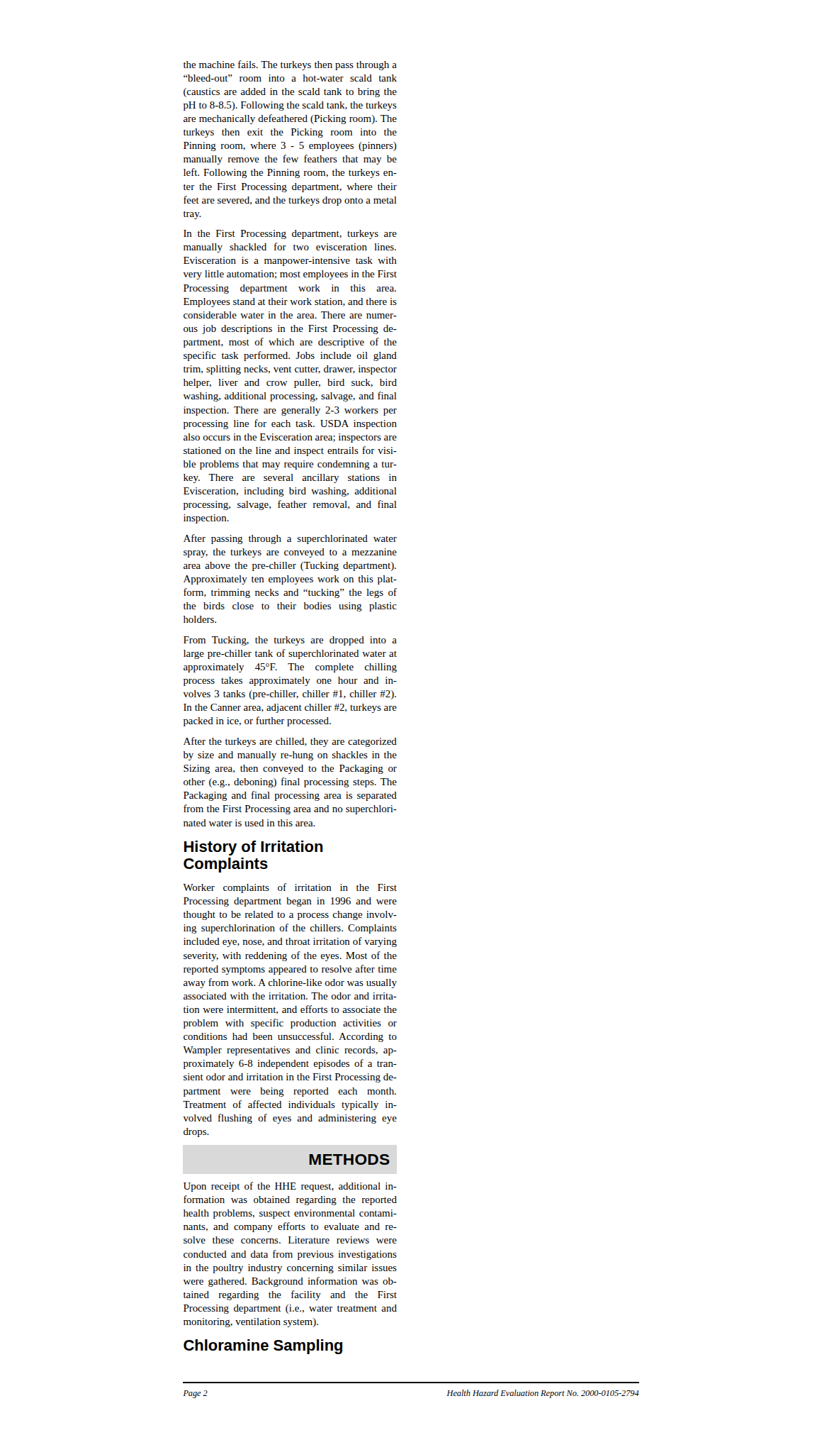the machine fails. The turkeys then pass through a “bleed-out” room into a hot-water scald tank (caustics are added in the scald tank to bring the pH to 8-8.5). Following the scald tank, the turkeys are mechanically defeathered (Picking room). The turkeys then exit the Picking room into the Pinning room, where 3 - 5 employees (pinners) manually remove the few feathers that may be left. Following the Pinning room, the turkeys enter the First Processing department, where their feet are severed, and the turkeys drop onto a metal tray.
In the First Processing department, turkeys are manually shackled for two evisceration lines. Evisceration is a manpower-intensive task with very little automation; most employees in the First Processing department work in this area. Employees stand at their work station, and there is considerable water in the area. There are numerous job descriptions in the First Processing department, most of which are descriptive of the specific task performed. Jobs include oil gland trim, splitting necks, vent cutter, drawer, inspector helper, liver and crow puller, bird suck, bird washing, additional processing, salvage, and final inspection. There are generally 2-3 workers per processing line for each task. USDA inspection also occurs in the Evisceration area; inspectors are stationed on the line and inspect entrails for visible problems that may require condemning a turkey. There are several ancillary stations in Evisceration, including bird washing, additional processing, salvage, feather removal, and final inspection.
After passing through a superchlorinated water spray, the turkeys are conveyed to a mezzanine area above the pre-chiller (Tucking department). Approximately ten employees work on this platform, trimming necks and “tucking” the legs of the birds close to their bodies using plastic holders.
From Tucking, the turkeys are dropped into a large pre-chiller tank of superchlorinated water at approximately 45°F. The complete chilling process takes approximately one hour and involves 3 tanks (pre-chiller, chiller #1, chiller #2). In the Canner area, adjacent chiller #2, turkeys are packed in ice, or further processed.
After the turkeys are chilled, they are categorized by size and manually re-hung on shackles in the Sizing area, then conveyed to the Packaging or other (e.g., deboning) final processing steps. The Packaging and final processing area is separated from the First Processing area and no superchlorinated water is used in this area.
History of Irritation Complaints
Worker complaints of irritation in the First Processing department began in 1996 and were thought to be related to a process change involving superchlorination of the chillers. Complaints included eye, nose, and throat irritation of varying severity, with reddening of the eyes. Most of the reported symptoms appeared to resolve after time away from work. A chlorine-like odor was usually associated with the irritation. The odor and irritation were intermittent, and efforts to associate the problem with specific production activities or conditions had been unsuccessful. According to Wampler representatives and clinic records, approximately 6-8 independent episodes of a transient odor and irritation in the First Processing department were being reported each month. Treatment of affected individuals typically involved flushing of eyes and administering eye drops.
METHODS
Upon receipt of the HHE request, additional information was obtained regarding the reported health problems, suspect environmental contaminants, and company efforts to evaluate and resolve these concerns. Literature reviews were conducted and data from previous investigations in the poultry industry concerning similar issues were gathered. Background information was obtained regarding the facility and the First Processing department (i.e., water treatment and monitoring, ventilation system).
Chloramine Sampling
Page 2
Health Hazard Evaluation Report No. 2000-0105-2794